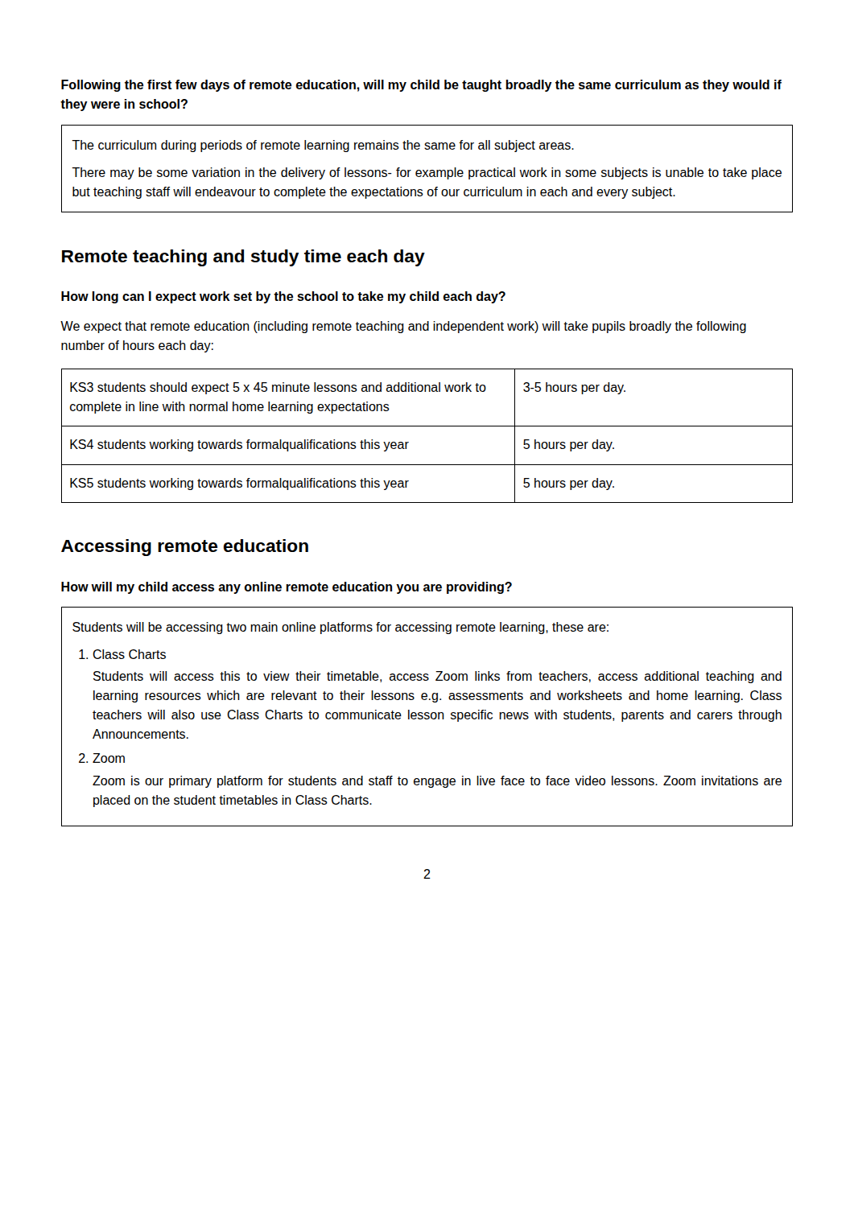Following the first few days of remote education, will my child be taught broadly the same curriculum as they would if they were in school?
The curriculum during periods of remote learning remains the same for all subject areas.
There may be some variation in the delivery of lessons- for example practical work in some subjects is unable to take place but teaching staff will endeavour to complete the expectations of our curriculum in each and every subject.
Remote teaching and study time each day
How long can I expect work set by the school to take my child each day?
We expect that remote education (including remote teaching and independent work) will take pupils broadly the following number of hours each day:
| KS3 students should expect 5 x 45 minute lessons and additional work to complete in line with normal home learning expectations | 3-5 hours per day. |
| KS4 students working towards formalqualifications this year | 5 hours per day. |
| KS5 students working towards formalqualifications this year | 5 hours per day. |
Accessing remote education
How will my child access any online remote education you are providing?
Students will be accessing two main online platforms for accessing remote learning, these are:
Class Charts
Students will access this to view their timetable, access Zoom links from teachers, access additional teaching and learning resources which are relevant to their lessons e.g. assessments and worksheets and home learning. Class teachers will also use Class Charts to communicate lesson specific news with students, parents and carers through Announcements.
Zoom
Zoom is our primary platform for students and staff to engage in live face to face video lessons. Zoom invitations are placed on the student timetables in Class Charts.
2